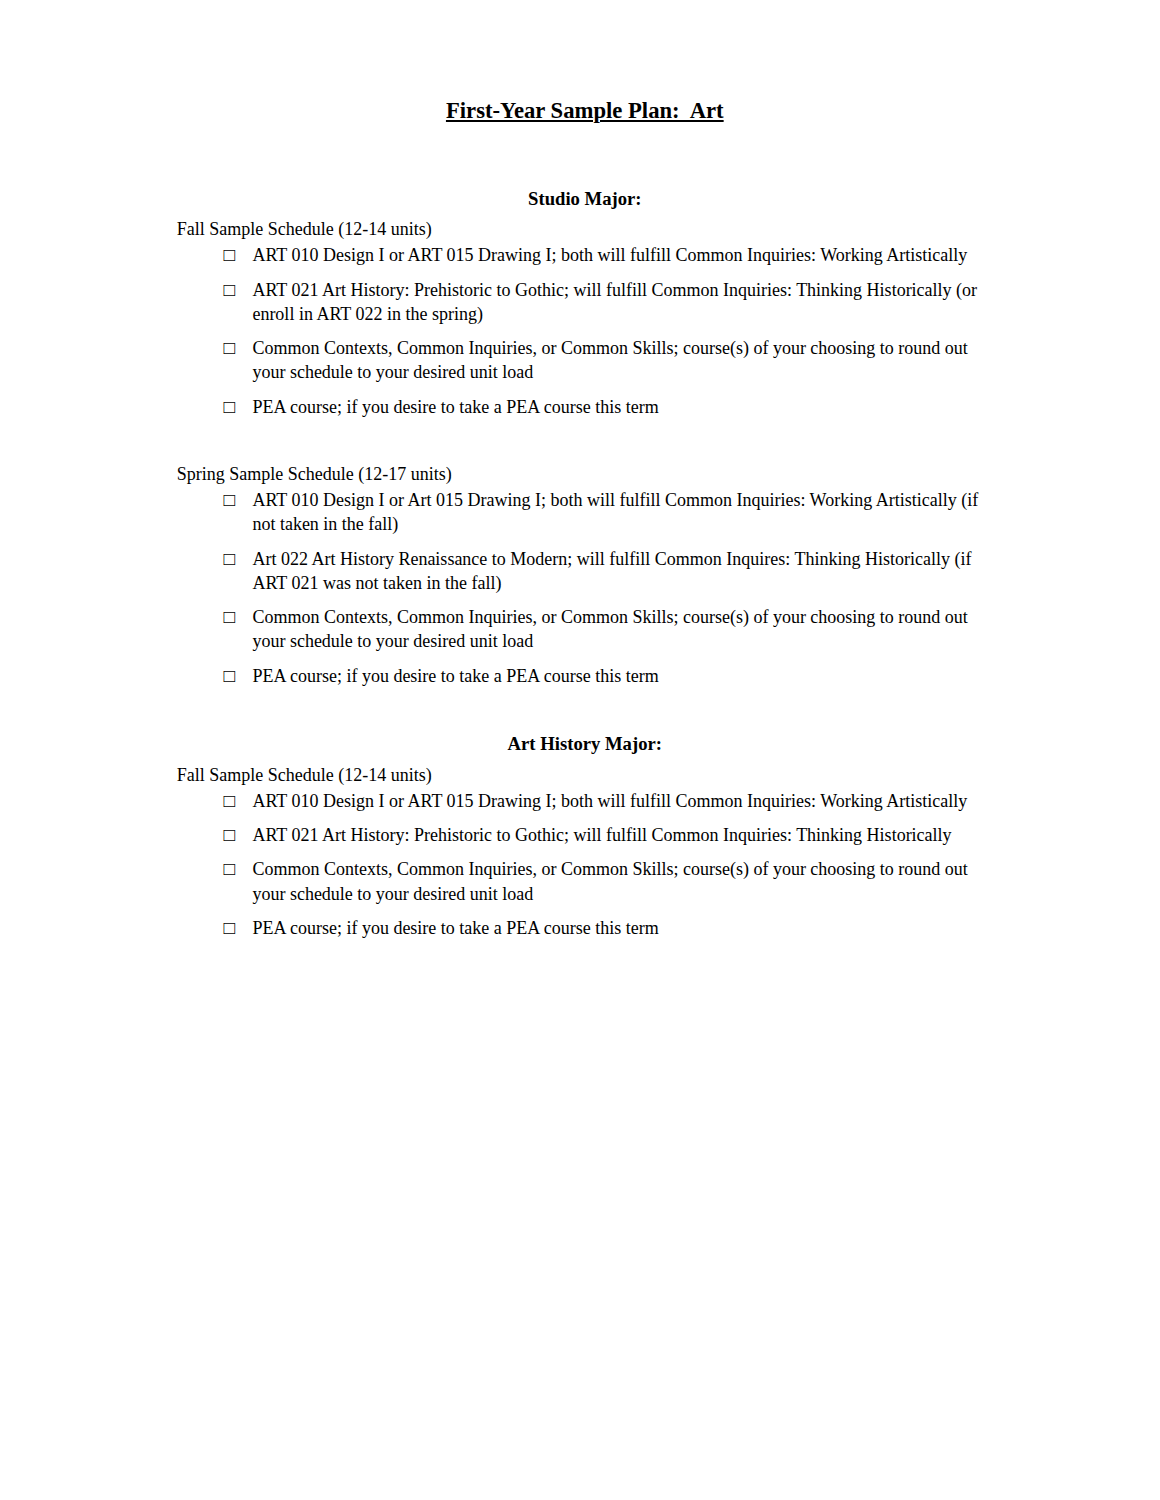First-Year Sample Plan: Art
Studio Major:
Fall Sample Schedule (12-14 units)
ART 010 Design I or ART 015 Drawing I; both will fulfill Common Inquiries: Working Artistically
ART 021 Art History: Prehistoric to Gothic; will fulfill Common Inquiries: Thinking Historically (or enroll in ART 022 in the spring)
Common Contexts, Common Inquiries, or Common Skills; course(s) of your choosing to round out your schedule to your desired unit load
PEA course; if you desire to take a PEA course this term
Spring Sample Schedule (12-17 units)
ART 010 Design I or Art 015 Drawing I; both will fulfill Common Inquiries: Working Artistically (if not taken in the fall)
Art 022 Art History Renaissance to Modern; will fulfill Common Inquires: Thinking Historically (if ART 021 was not taken in the fall)
Common Contexts, Common Inquiries, or Common Skills; course(s) of your choosing to round out your schedule to your desired unit load
PEA course; if you desire to take a PEA course this term
Art History Major:
Fall Sample Schedule (12-14 units)
ART 010 Design I or ART 015 Drawing I; both will fulfill Common Inquiries: Working Artistically
ART 021 Art History: Prehistoric to Gothic; will fulfill Common Inquiries: Thinking Historically
Common Contexts, Common Inquiries, or Common Skills; course(s) of your choosing to round out your schedule to your desired unit load
PEA course; if you desire to take a PEA course this term